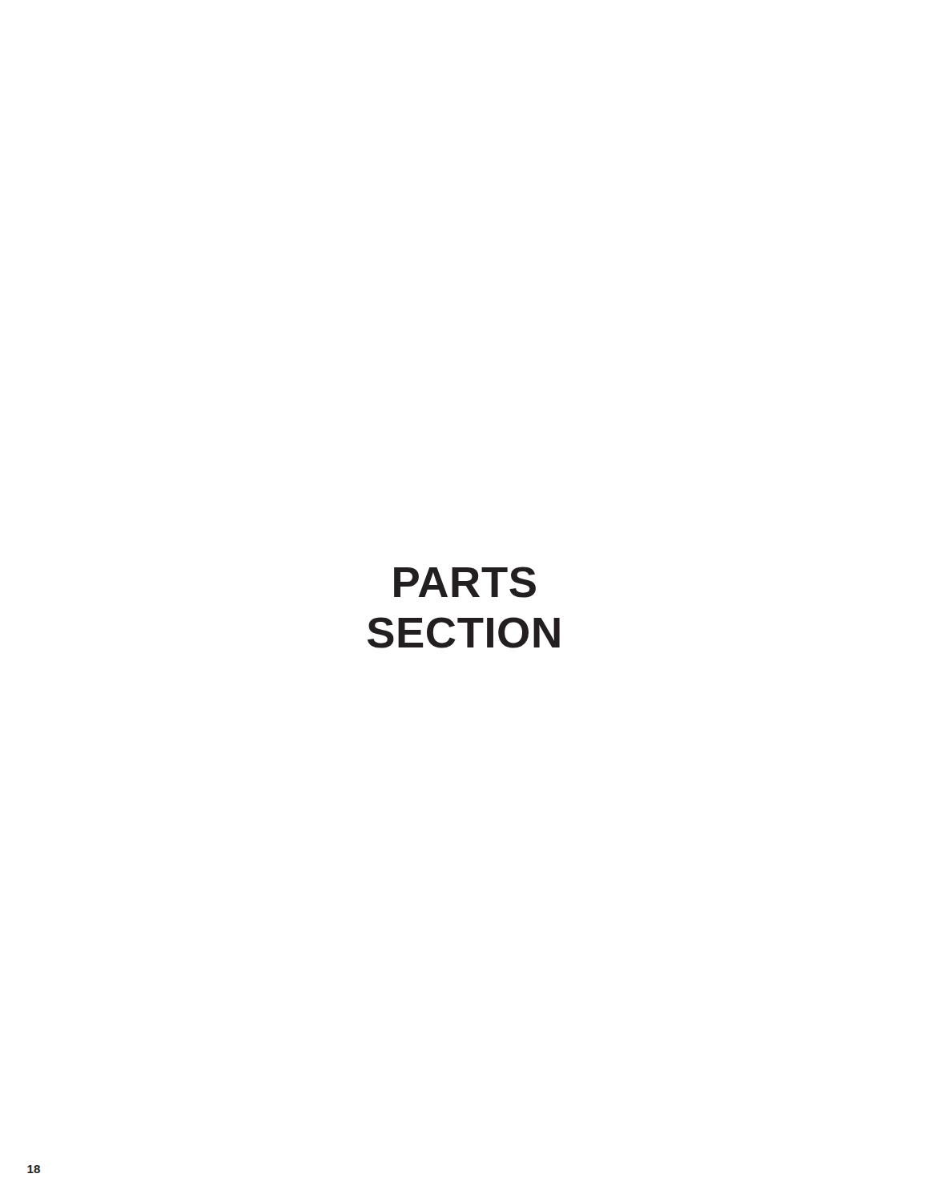PARTS
SECTION
18